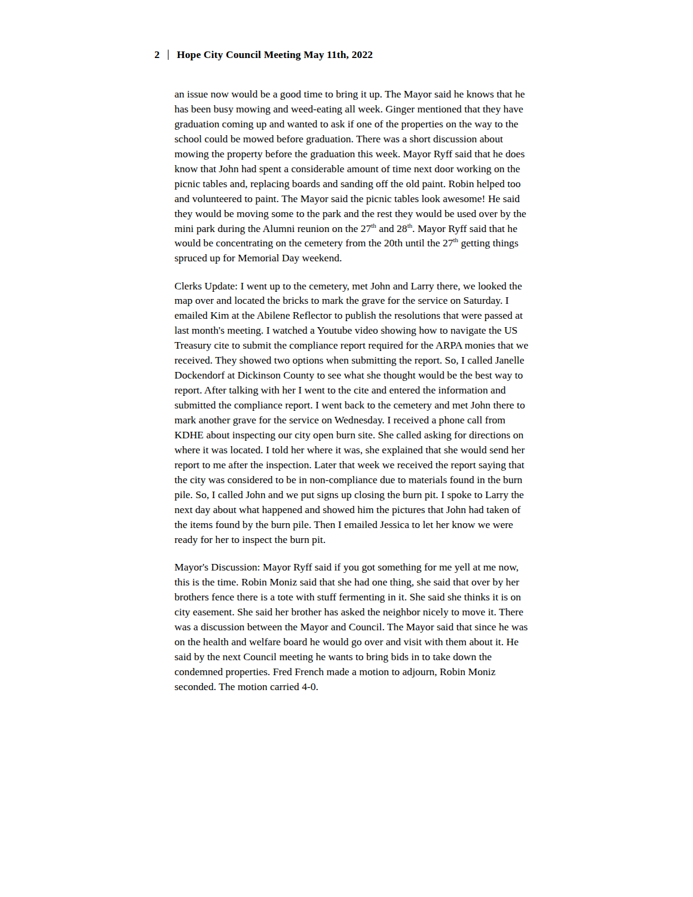2
Hope City Council Meeting May 11th, 2022
an issue now would be a good time to bring it up. The Mayor said he knows that he has been busy mowing and weed-eating all week. Ginger mentioned that they have graduation coming up and wanted to ask if one of the properties on the way to the school could be mowed before graduation. There was a short discussion about mowing the property before the graduation this week. Mayor Ryff said that he does know that John had spent a considerable amount of time next door working on the picnic tables and, replacing boards and sanding off the old paint. Robin helped too and volunteered to paint. The Mayor said the picnic tables look awesome! He said they would be moving some to the park and the rest they would be used over by the mini park during the Alumni reunion on the 27th and 28th. Mayor Ryff said that he would be concentrating on the cemetery from the 20th until the 27th getting things spruced up for Memorial Day weekend.
Clerks Update: I went up to the cemetery, met John and Larry there, we looked the map over and located the bricks to mark the grave for the service on Saturday. I emailed Kim at the Abilene Reflector to publish the resolutions that were passed at last month's meeting. I watched a Youtube video showing how to navigate the US Treasury cite to submit the compliance report required for the ARPA monies that we received. They showed two options when submitting the report. So, I called Janelle Dockendorf at Dickinson County to see what she thought would be the best way to report. After talking with her I went to the cite and entered the information and submitted the compliance report. I went back to the cemetery and met John there to mark another grave for the service on Wednesday. I received a phone call from KDHE about inspecting our city open burn site. She called asking for directions on where it was located. I told her where it was, she explained that she would send her report to me after the inspection. Later that week we received the report saying that the city was considered to be in non-compliance due to materials found in the burn pile. So, I called John and we put signs up closing the burn pit. I spoke to Larry the next day about what happened and showed him the pictures that John had taken of the items found by the burn pile. Then I emailed Jessica to let her know we were ready for her to inspect the burn pit.
Mayor's Discussion: Mayor Ryff said if you got something for me yell at me now, this is the time. Robin Moniz said that she had one thing, she said that over by her brothers fence there is a tote with stuff fermenting in it. She said she thinks it is on city easement. She said her brother has asked the neighbor nicely to move it. There was a discussion between the Mayor and Council. The Mayor said that since he was on the health and welfare board he would go over and visit with them about it. He said by the next Council meeting he wants to bring bids in to take down the condemned properties. Fred French made a motion to adjourn, Robin Moniz seconded. The motion carried 4-0.